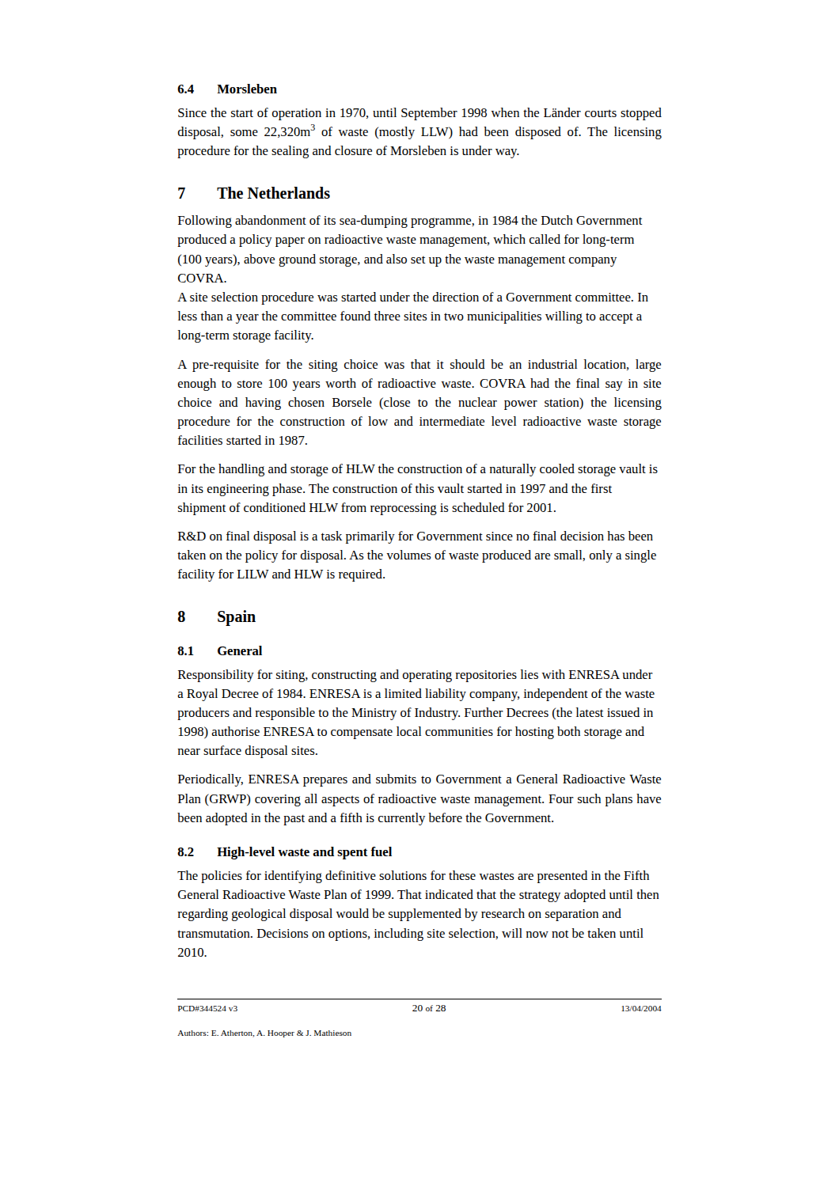6.4 Morsleben
Since the start of operation in 1970, until September 1998 when the Länder courts stopped disposal, some 22,320m3 of waste (mostly LLW) had been disposed of. The licensing procedure for the sealing and closure of Morsleben is under way.
7 The Netherlands
Following abandonment of its sea-dumping programme, in 1984 the Dutch Government produced a policy paper on radioactive waste management, which called for long-term (100 years), above ground storage, and also set up the waste management company COVRA.
A site selection procedure was started under the direction of a Government committee. In less than a year the committee found three sites in two municipalities willing to accept a long-term storage facility.
A pre-requisite for the siting choice was that it should be an industrial location, large enough to store 100 years worth of radioactive waste. COVRA had the final say in site choice and having chosen Borsele (close to the nuclear power station) the licensing procedure for the construction of low and intermediate level radioactive waste storage facilities started in 1987.
For the handling and storage of HLW the construction of a naturally cooled storage vault is in its engineering phase. The construction of this vault started in 1997 and the first shipment of conditioned HLW from reprocessing is scheduled for 2001.
R&D on final disposal is a task primarily for Government since no final decision has been taken on the policy for disposal. As the volumes of waste produced are small, only a single facility for LILW and HLW is required.
8 Spain
8.1 General
Responsibility for siting, constructing and operating repositories lies with ENRESA under a Royal Decree of 1984. ENRESA is a limited liability company, independent of the waste producers and responsible to the Ministry of Industry. Further Decrees (the latest issued in 1998) authorise ENRESA to compensate local communities for hosting both storage and near surface disposal sites.
Periodically, ENRESA prepares and submits to Government a General Radioactive Waste Plan (GRWP) covering all aspects of radioactive waste management. Four such plans have been adopted in the past and a fifth is currently before the Government.
8.2 High-level waste and spent fuel
The policies for identifying definitive solutions for these wastes are presented in the Fifth General Radioactive Waste Plan of 1999. That indicated that the strategy adopted until then regarding geological disposal would be supplemented by research on separation and transmutation. Decisions on options, including site selection, will now not be taken until 2010.
PCD#344524 v3
20 of 28
13/04/2004
Authors: E. Atherton, A. Hooper & J. Mathieson